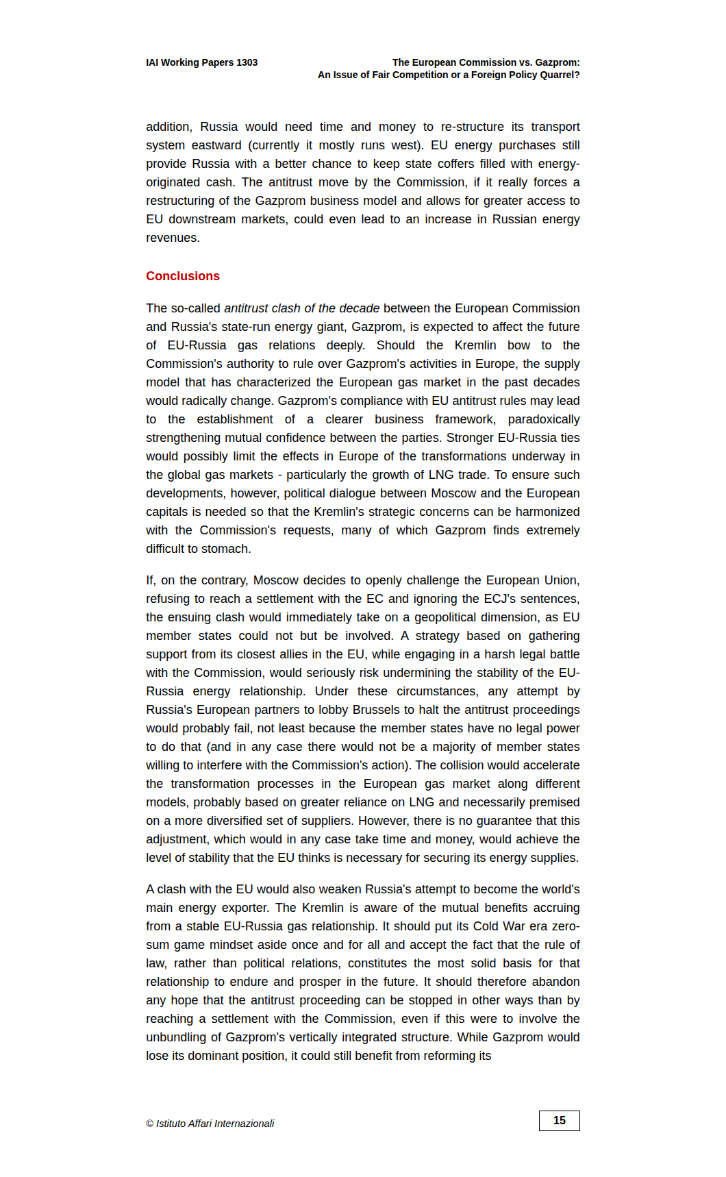IAI Working Papers 1303
The European Commission vs. Gazprom:
An Issue of Fair Competition or a Foreign Policy Quarrel?
addition, Russia would need time and money to re-structure its transport system eastward (currently it mostly runs west). EU energy purchases still provide Russia with a better chance to keep state coffers filled with energy-originated cash. The antitrust move by the Commission, if it really forces a restructuring of the Gazprom business model and allows for greater access to EU downstream markets, could even lead to an increase in Russian energy revenues.
Conclusions
The so-called antitrust clash of the decade between the European Commission and Russia's state-run energy giant, Gazprom, is expected to affect the future of EU-Russia gas relations deeply. Should the Kremlin bow to the Commission's authority to rule over Gazprom's activities in Europe, the supply model that has characterized the European gas market in the past decades would radically change. Gazprom's compliance with EU antitrust rules may lead to the establishment of a clearer business framework, paradoxically strengthening mutual confidence between the parties. Stronger EU-Russia ties would possibly limit the effects in Europe of the transformations underway in the global gas markets - particularly the growth of LNG trade. To ensure such developments, however, political dialogue between Moscow and the European capitals is needed so that the Kremlin's strategic concerns can be harmonized with the Commission's requests, many of which Gazprom finds extremely difficult to stomach.
If, on the contrary, Moscow decides to openly challenge the European Union, refusing to reach a settlement with the EC and ignoring the ECJ's sentences, the ensuing clash would immediately take on a geopolitical dimension, as EU member states could not but be involved. A strategy based on gathering support from its closest allies in the EU, while engaging in a harsh legal battle with the Commission, would seriously risk undermining the stability of the EU-Russia energy relationship. Under these circumstances, any attempt by Russia's European partners to lobby Brussels to halt the antitrust proceedings would probably fail, not least because the member states have no legal power to do that (and in any case there would not be a majority of member states willing to interfere with the Commission's action). The collision would accelerate the transformation processes in the European gas market along different models, probably based on greater reliance on LNG and necessarily premised on a more diversified set of suppliers. However, there is no guarantee that this adjustment, which would in any case take time and money, would achieve the level of stability that the EU thinks is necessary for securing its energy supplies.
A clash with the EU would also weaken Russia's attempt to become the world's main energy exporter. The Kremlin is aware of the mutual benefits accruing from a stable EU-Russia gas relationship. It should put its Cold War era zero-sum game mindset aside once and for all and accept the fact that the rule of law, rather than political relations, constitutes the most solid basis for that relationship to endure and prosper in the future. It should therefore abandon any hope that the antitrust proceeding can be stopped in other ways than by reaching a settlement with the Commission, even if this were to involve the unbundling of Gazprom's vertically integrated structure. While Gazprom would lose its dominant position, it could still benefit from reforming its
© Istituto Affari Internazionali
15